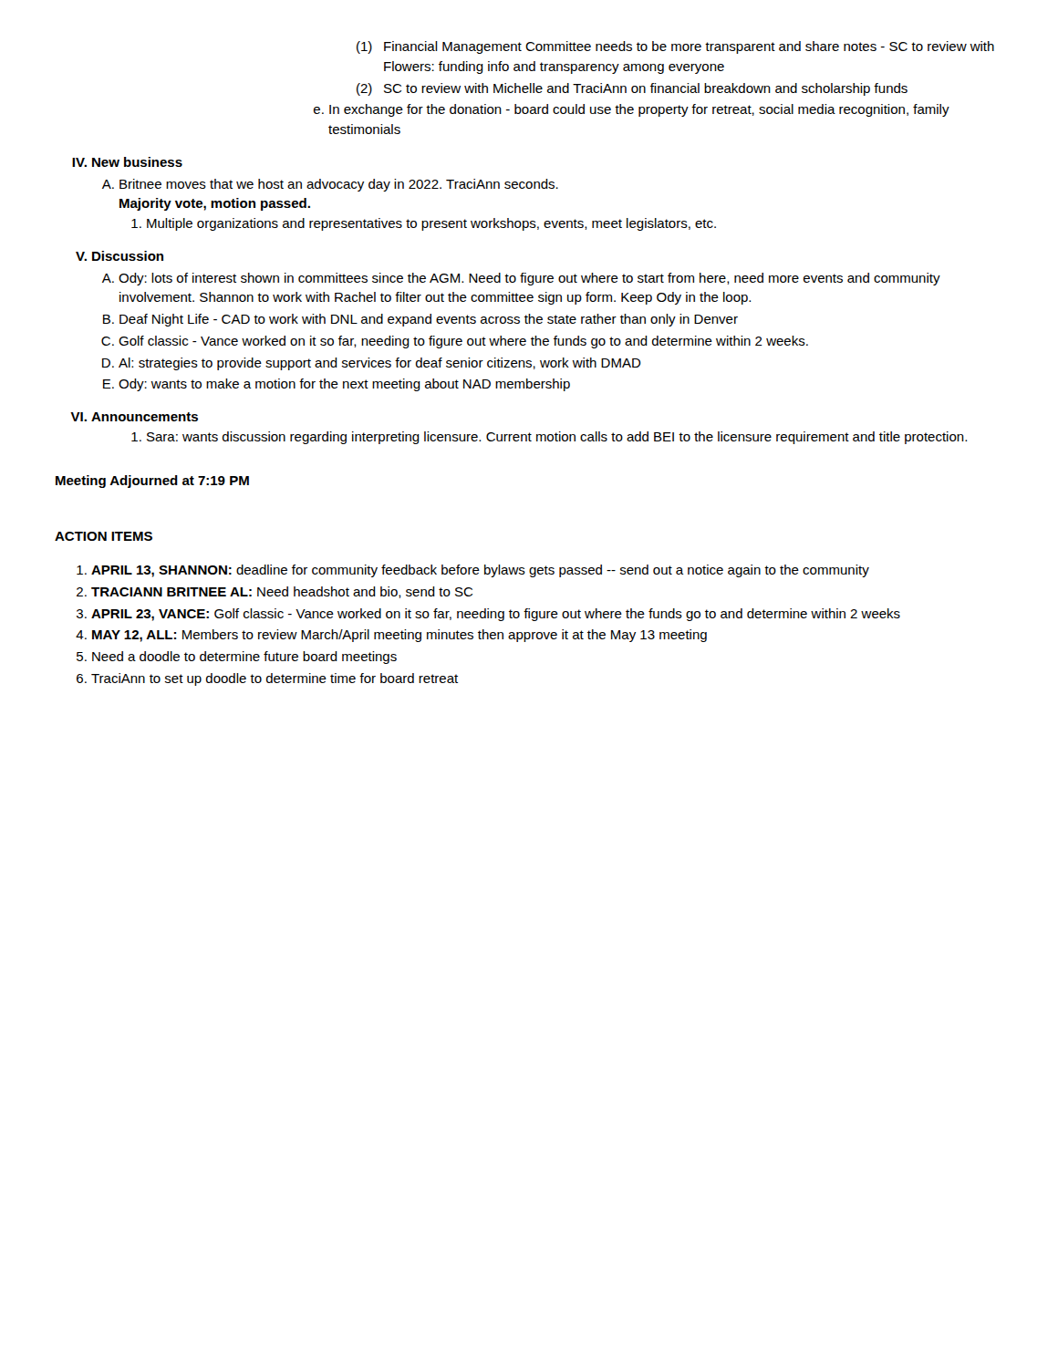(1) Financial Management Committee needs to be more transparent and share notes - SC to review with Flowers: funding info and transparency among everyone
(2) SC to review with Michelle and TraciAnn on financial breakdown and scholarship funds
In exchange for the donation - board could use the property for retreat, social media recognition, family testimonials
New business
Britnee moves that we host an advocacy day in 2022. TraciAnn seconds.
Majority vote, motion passed.
Multiple organizations and representatives to present workshops, events, meet legislators, etc.
Discussion
Ody: lots of interest shown in committees since the AGM. Need to figure out where to start from here, need more events and community involvement. Shannon to work with Rachel to filter out the committee sign up form. Keep Ody in the loop.
Deaf Night Life - CAD to work with DNL and expand events across the state rather than only in Denver
Golf classic - Vance worked on it so far, needing to figure out where the funds go to and determine within 2 weeks.
Al: strategies to provide support and services for deaf senior citizens, work with DMAD
Ody: wants to make a motion for the next meeting about NAD membership
Announcements
Sara: wants discussion regarding interpreting licensure. Current motion calls to add BEI to the licensure requirement and title protection.
Meeting Adjourned at 7:19 PM
ACTION ITEMS
APRIL 13, SHANNON: deadline for community feedback before bylaws gets passed -- send out a notice again to the community
TRACIANN BRITNEE AL: Need headshot and bio, send to SC
APRIL 23, VANCE: Golf classic - Vance worked on it so far, needing to figure out where the funds go to and determine within 2 weeks
MAY 12, ALL: Members to review March/April meeting minutes then approve it at the May 13 meeting
Need a doodle to determine future board meetings
TraciAnn to set up doodle to determine time for board retreat